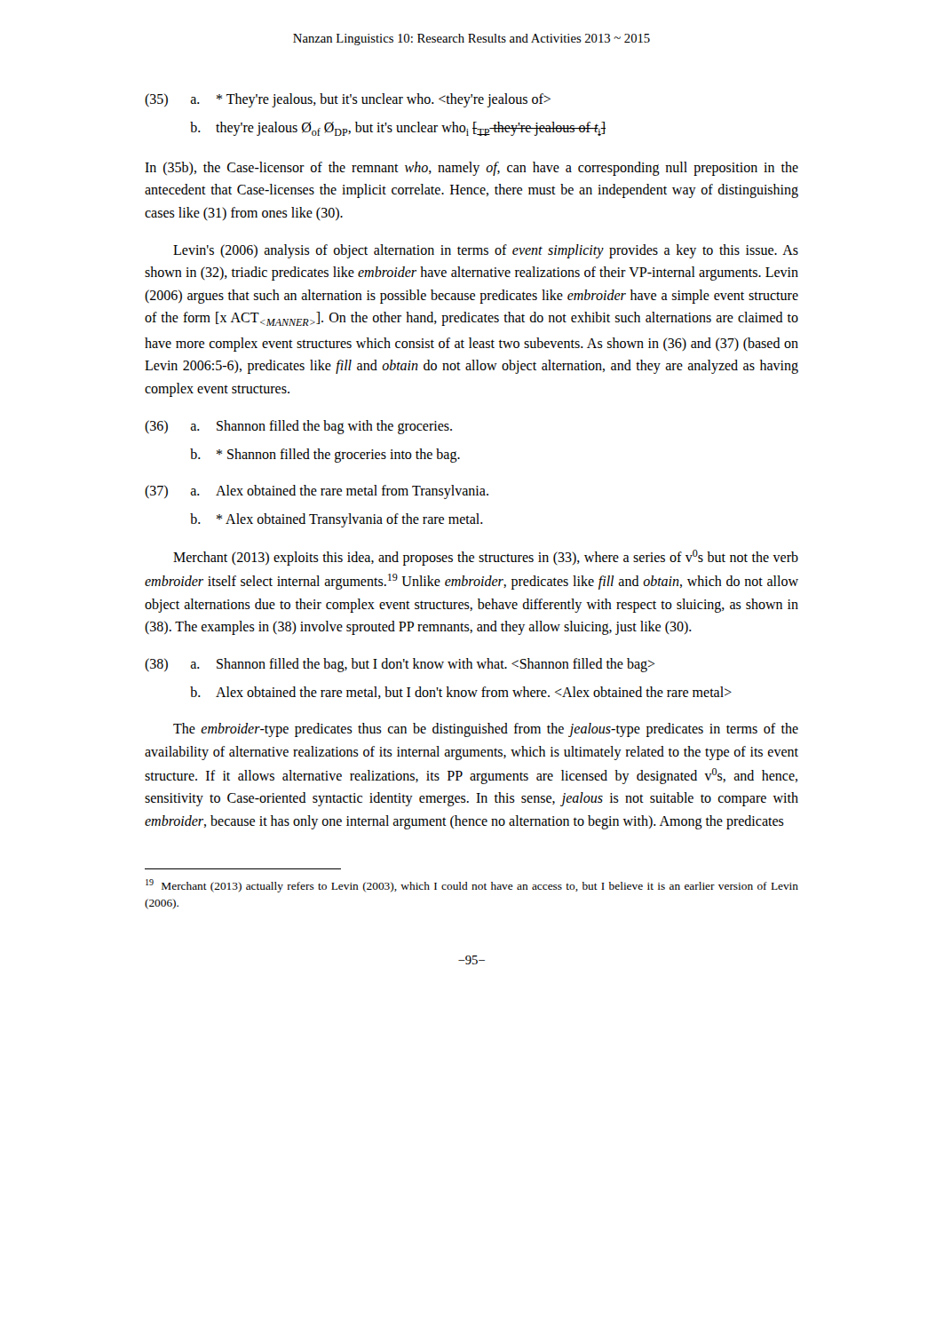Nanzan Linguistics 10: Research Results and Activities 2013 ~ 2015
(35)
a.
* They're jealous, but it's unclear who. <they're jealous of>
b.
they're jealous Øof ØDP, but it's unclear whoi [TP they're jealous of ti]
In (35b), the Case-licensor of the remnant who, namely of, can have a corresponding null preposition in the antecedent that Case-licenses the implicit correlate. Hence, there must be an independent way of distinguishing cases like (31) from ones like (30).
Levin's (2006) analysis of object alternation in terms of event simplicity provides a key to this issue. As shown in (32), triadic predicates like embroider have alternative realizations of their VP-internal arguments. Levin (2006) argues that such an alternation is possible because predicates like embroider have a simple event structure of the form [x ACT<MANNER>]. On the other hand, predicates that do not exhibit such alternations are claimed to have more complex event structures which consist of at least two subevents. As shown in (36) and (37) (based on Levin 2006:5-6), predicates like fill and obtain do not allow object alternation, and they are analyzed as having complex event structures.
(36)
a.
Shannon filled the bag with the groceries.
b.
* Shannon filled the groceries into the bag.
(37)
a.
Alex obtained the rare metal from Transylvania.
b.
* Alex obtained Transylvania of the rare metal.
Merchant (2013) exploits this idea, and proposes the structures in (33), where a series of v0s but not the verb embroider itself select internal arguments.19 Unlike embroider, predicates like fill and obtain, which do not allow object alternations due to their complex event structures, behave differently with respect to sluicing, as shown in (38). The examples in (38) involve sprouted PP remnants, and they allow sluicing, just like (30).
(38)
a.
Shannon filled the bag, but I don't know with what. <Shannon filled the bag>
b.
Alex obtained the rare metal, but I don't know from where. <Alex obtained the rare metal>
The embroider-type predicates thus can be distinguished from the jealous-type predicates in terms of the availability of alternative realizations of its internal arguments, which is ultimately related to the type of its event structure. If it allows alternative realizations, its PP arguments are licensed by designated v0s, and hence, sensitivity to Case-oriented syntactic identity emerges. In this sense, jealous is not suitable to compare with embroider, because it has only one internal argument (hence no alternation to begin with). Among the predicates
19 Merchant (2013) actually refers to Levin (2003), which I could not have an access to, but I believe it is an earlier version of Levin (2006).
−95−